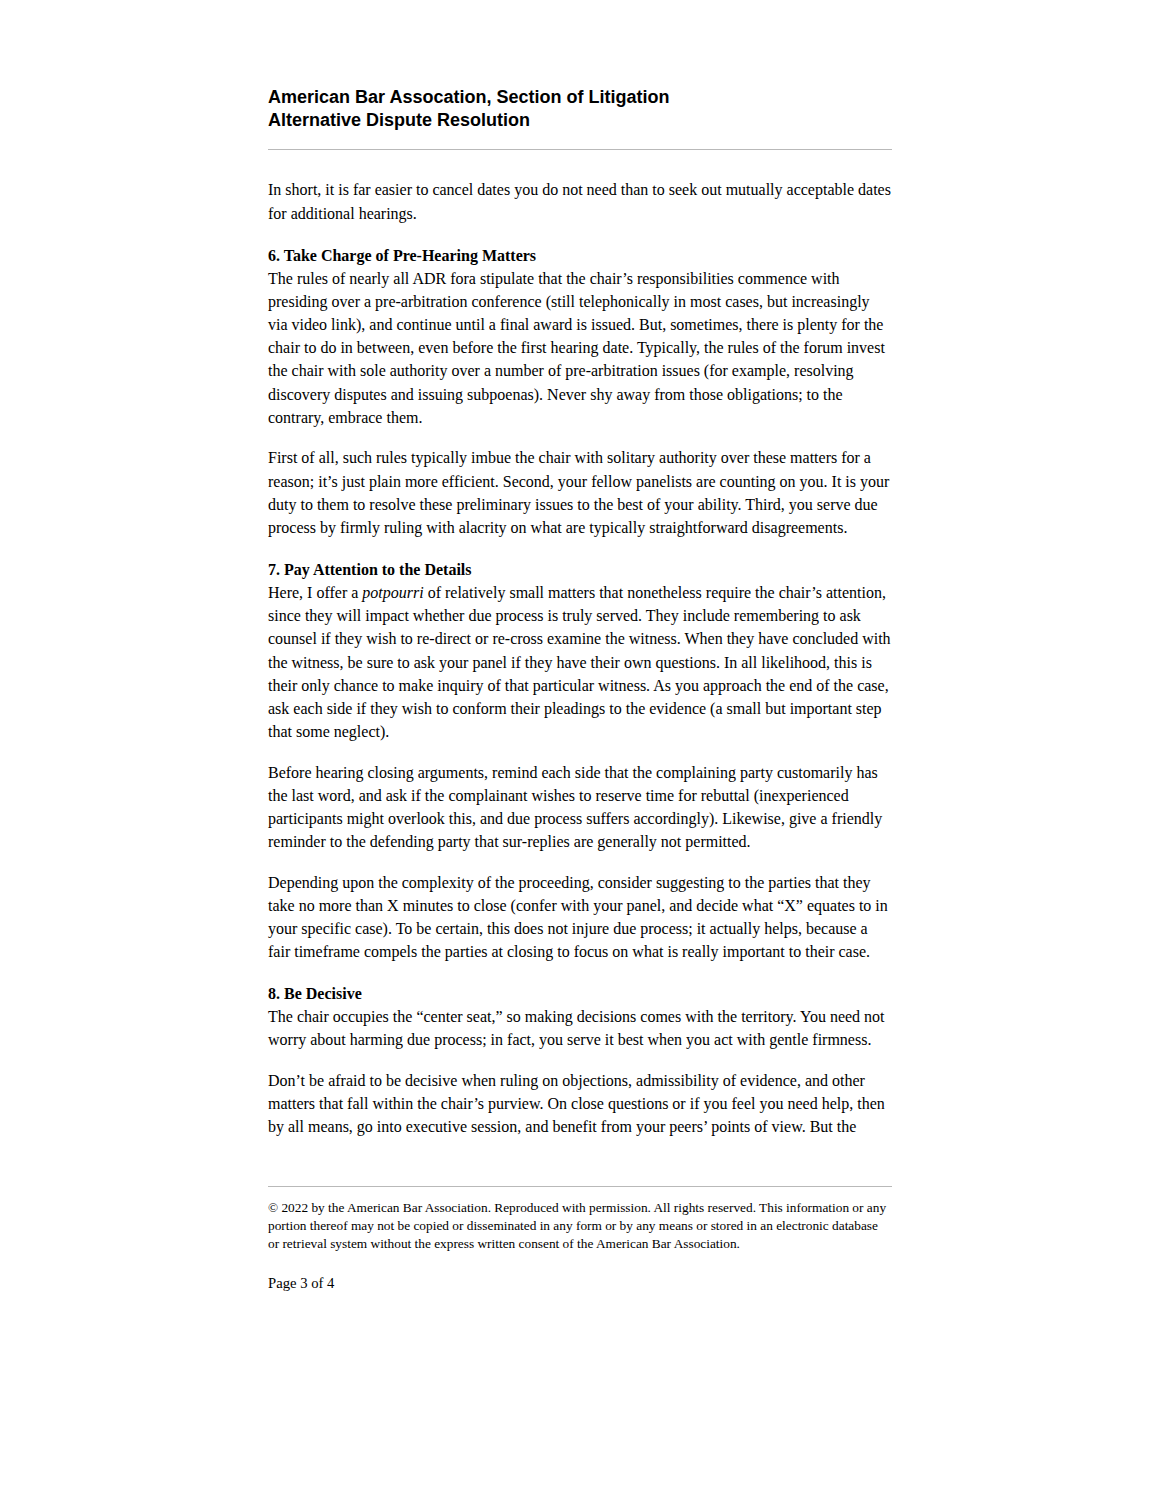American Bar Assocation, Section of Litigation Alternative Dispute Resolution
In short, it is far easier to cancel dates you do not need than to seek out mutually acceptable dates for additional hearings.
6. Take Charge of Pre-Hearing Matters
The rules of nearly all ADR fora stipulate that the chair’s responsibilities commence with presiding over a pre-arbitration conference (still telephonically in most cases, but increasingly via video link), and continue until a final award is issued. But, sometimes, there is plenty for the chair to do in between, even before the first hearing date. Typically, the rules of the forum invest the chair with sole authority over a number of pre-arbitration issues (for example, resolving discovery disputes and issuing subpoenas). Never shy away from those obligations; to the contrary, embrace them.
First of all, such rules typically imbue the chair with solitary authority over these matters for a reason; it’s just plain more efficient. Second, your fellow panelists are counting on you. It is your duty to them to resolve these preliminary issues to the best of your ability. Third, you serve due process by firmly ruling with alacrity on what are typically straightforward disagreements.
7. Pay Attention to the Details
Here, I offer a potpourri of relatively small matters that nonetheless require the chair’s attention, since they will impact whether due process is truly served. They include remembering to ask counsel if they wish to re-direct or re-cross examine the witness. When they have concluded with the witness, be sure to ask your panel if they have their own questions. In all likelihood, this is their only chance to make inquiry of that particular witness. As you approach the end of the case, ask each side if they wish to conform their pleadings to the evidence (a small but important step that some neglect).
Before hearing closing arguments, remind each side that the complaining party customarily has the last word, and ask if the complainant wishes to reserve time for rebuttal (inexperienced participants might overlook this, and due process suffers accordingly). Likewise, give a friendly reminder to the defending party that sur-replies are generally not permitted.
Depending upon the complexity of the proceeding, consider suggesting to the parties that they take no more than X minutes to close (confer with your panel, and decide what “X” equates to in your specific case). To be certain, this does not injure due process; it actually helps, because a fair timeframe compels the parties at closing to focus on what is really important to their case.
8. Be Decisive
The chair occupies the “center seat,” so making decisions comes with the territory. You need not worry about harming due process; in fact, you serve it best when you act with gentle firmness.
Don’t be afraid to be decisive when ruling on objections, admissibility of evidence, and other matters that fall within the chair’s purview. On close questions or if you feel you need help, then by all means, go into executive session, and benefit from your peers’ points of view. But the
© 2022 by the American Bar Association. Reproduced with permission. All rights reserved. This information or any portion thereof may not be copied or disseminated in any form or by any means or stored in an electronic database or retrieval system without the express written consent of the American Bar Association.
Page 3 of 4